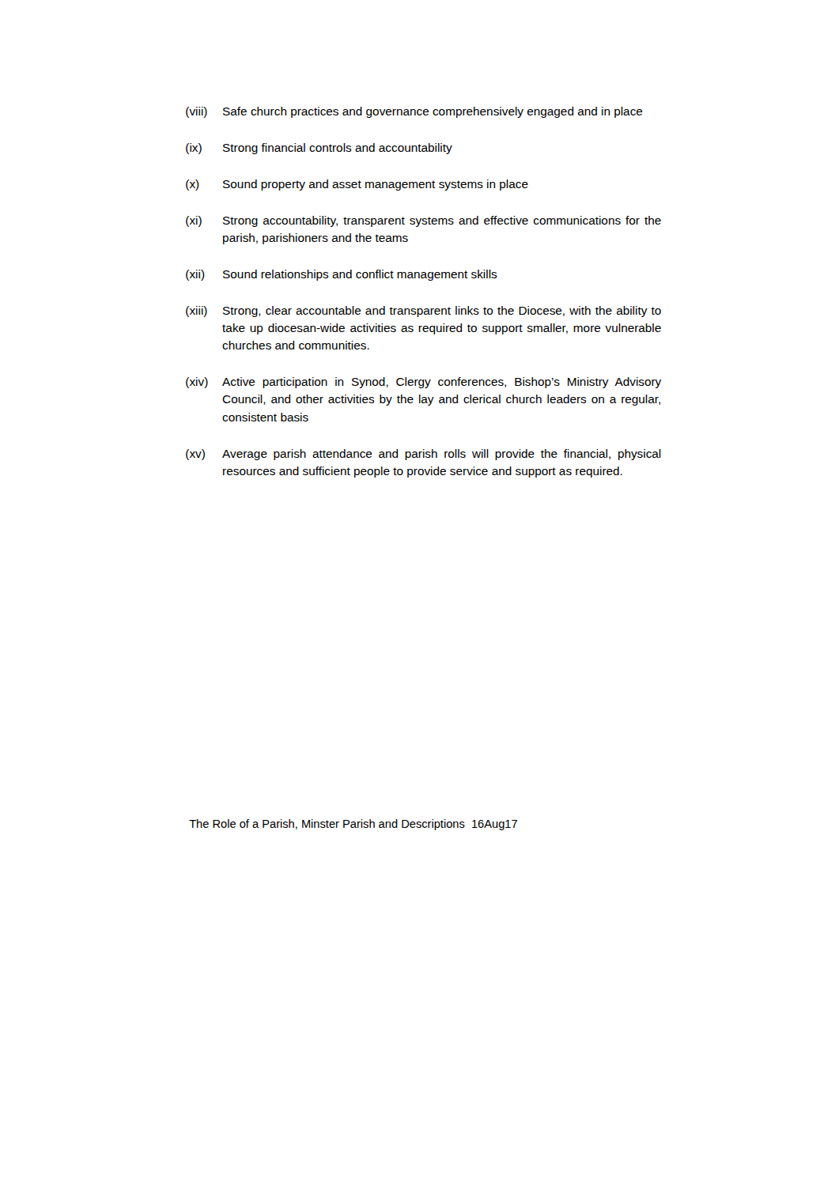(viii) Safe church practices and governance comprehensively engaged and in place
(ix) Strong financial controls and accountability
(x) Sound property and asset management systems in place
(xi) Strong accountability, transparent systems and effective communications for the parish, parishioners and the teams
(xii) Sound relationships and conflict management skills
(xiii) Strong, clear accountable and transparent links to the Diocese, with the ability to take up diocesan-wide activities as required to support smaller, more vulnerable churches and communities.
(xiv) Active participation in Synod, Clergy conferences, Bishop’s Ministry Advisory Council, and other activities by the lay and clerical church leaders on a regular, consistent basis
(xv) Average parish attendance and parish rolls will provide the financial, physical resources and sufficient people to provide service and support as required.
The Role of a Parish, Minster Parish and Descriptions 16Aug17